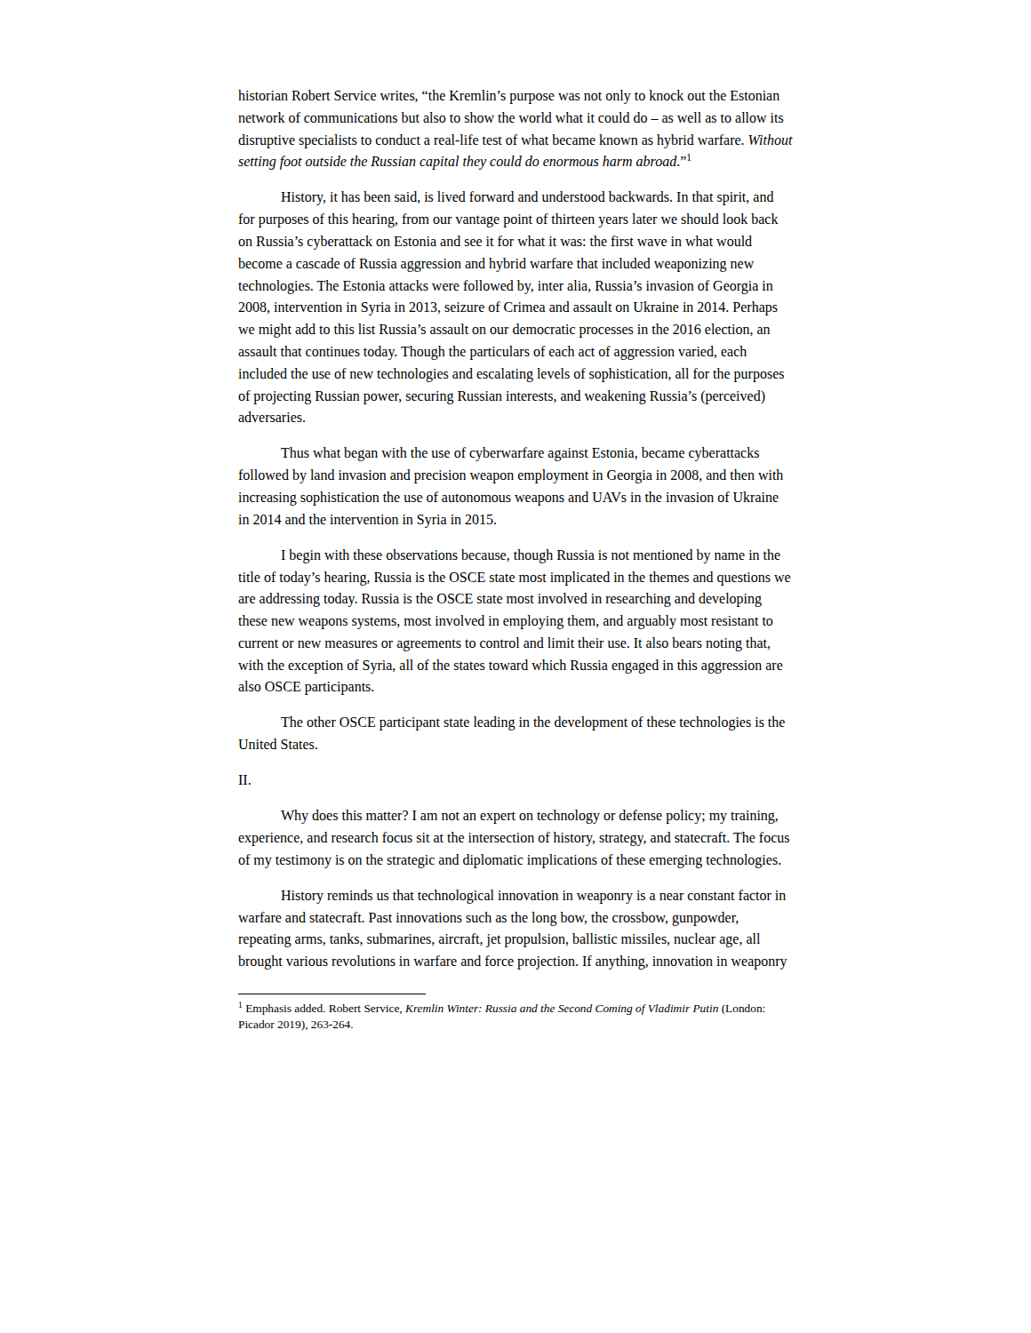historian Robert Service writes, “the Kremlin’s purpose was not only to knock out the Estonian network of communications but also to show the world what it could do – as well as to allow its disruptive specialists to conduct a real-life test of what became known as hybrid warfare. Without setting foot outside the Russian capital they could do enormous harm abroad.”1
History, it has been said, is lived forward and understood backwards. In that spirit, and for purposes of this hearing, from our vantage point of thirteen years later we should look back on Russia’s cyberattack on Estonia and see it for what it was: the first wave in what would become a cascade of Russia aggression and hybrid warfare that included weaponizing new technologies. The Estonia attacks were followed by, inter alia, Russia’s invasion of Georgia in 2008, intervention in Syria in 2013, seizure of Crimea and assault on Ukraine in 2014. Perhaps we might add to this list Russia’s assault on our democratic processes in the 2016 election, an assault that continues today. Though the particulars of each act of aggression varied, each included the use of new technologies and escalating levels of sophistication, all for the purposes of projecting Russian power, securing Russian interests, and weakening Russia’s (perceived) adversaries.
Thus what began with the use of cyberwarfare against Estonia, became cyberattacks followed by land invasion and precision weapon employment in Georgia in 2008, and then with increasing sophistication the use of autonomous weapons and UAVs in the invasion of Ukraine in 2014 and the intervention in Syria in 2015.
I begin with these observations because, though Russia is not mentioned by name in the title of today’s hearing, Russia is the OSCE state most implicated in the themes and questions we are addressing today. Russia is the OSCE state most involved in researching and developing these new weapons systems, most involved in employing them, and arguably most resistant to current or new measures or agreements to control and limit their use. It also bears noting that, with the exception of Syria, all of the states toward which Russia engaged in this aggression are also OSCE participants.
The other OSCE participant state leading in the development of these technologies is the United States.
II.
Why does this matter? I am not an expert on technology or defense policy; my training, experience, and research focus sit at the intersection of history, strategy, and statecraft. The focus of my testimony is on the strategic and diplomatic implications of these emerging technologies.
History reminds us that technological innovation in weaponry is a near constant factor in warfare and statecraft. Past innovations such as the long bow, the crossbow, gunpowder, repeating arms, tanks, submarines, aircraft, jet propulsion, ballistic missiles, nuclear age, all brought various revolutions in warfare and force projection. If anything, innovation in weaponry
1 Emphasis added. Robert Service, Kremlin Winter: Russia and the Second Coming of Vladimir Putin (London: Picador 2019), 263-264.